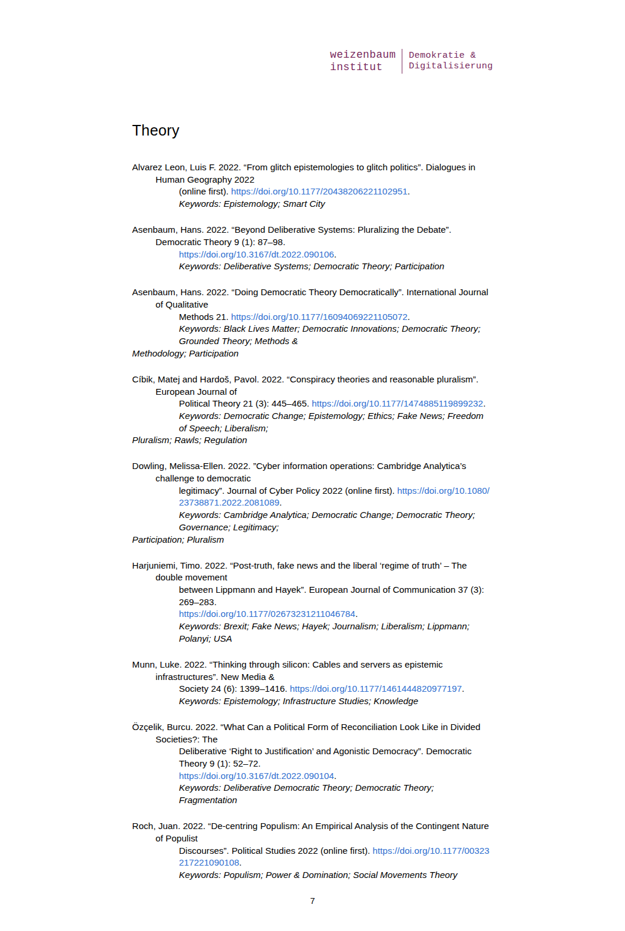weizenbaum
institut
Demokratie &
Digitalisierung
Theory
Alvarez Leon, Luis F. 2022. “From glitch epistemologies to glitch politics”. Dialogues in Human Geography 2022 (online first). https://doi.org/10.1177/20438206221102951. Keywords: Epistemology; Smart City
Asenbaum, Hans. 2022. “Beyond Deliberative Systems: Pluralizing the Debate”. Democratic Theory 9 (1): 87–98. https://doi.org/10.3167/dt.2022.090106. Keywords: Deliberative Systems; Democratic Theory; Participation
Asenbaum, Hans. 2022. “Doing Democratic Theory Democratically”. International Journal of Qualitative Methods 21. https://doi.org/10.1177/16094069221105072. Keywords: Black Lives Matter; Democratic Innovations; Democratic Theory; Grounded Theory; Methods & Methodology; Participation
Cíbik, Matej and Hardoš, Pavol. 2022. “Conspiracy theories and reasonable pluralism”. European Journal of Political Theory 21 (3): 445–465. https://doi.org/10.1177/1474885119899232. Keywords: Democratic Change; Epistemology; Ethics; Fake News; Freedom of Speech; Liberalism; Pluralism; Rawls; Regulation
Dowling, Melissa-Ellen. 2022. ”Cyber information operations: Cambridge Analytica’s challenge to democratic legitimacy”. Journal of Cyber Policy 2022 (online first). https://doi.org/10.1080/23738871.2022.2081089. Keywords: Cambridge Analytica; Democratic Change; Democratic Theory; Governance; Legitimacy; Participation; Pluralism
Harjuniemi, Timo. 2022. “Post-truth, fake news and the liberal ‘regime of truth’ – The double movement between Lippmann and Hayek”. European Journal of Communication 37 (3): 269–283. https://doi.org/10.1177/02673231211046784. Keywords: Brexit; Fake News; Hayek; Journalism; Liberalism; Lippmann; Polanyi; USA
Munn, Luke. 2022. “Thinking through silicon: Cables and servers as epistemic infrastructures”. New Media & Society 24 (6): 1399–1416. https://doi.org/10.1177/1461444820977197. Keywords: Epistemology; Infrastructure Studies; Knowledge
Özçelik, Burcu. 2022. “What Can a Political Form of Reconciliation Look Like in Divided Societies?: The Deliberative ‘Right to Justification’ and Agonistic Democracy”. Democratic Theory 9 (1): 52–72. https://doi.org/10.3167/dt.2022.090104. Keywords: Deliberative Democratic Theory; Democratic Theory; Fragmentation
Roch, Juan. 2022. “De-centring Populism: An Empirical Analysis of the Contingent Nature of Populist Discourses”. Political Studies 2022 (online first). https://doi.org/10.1177/00323217221090108. Keywords: Populism; Power & Domination; Social Movements Theory
7